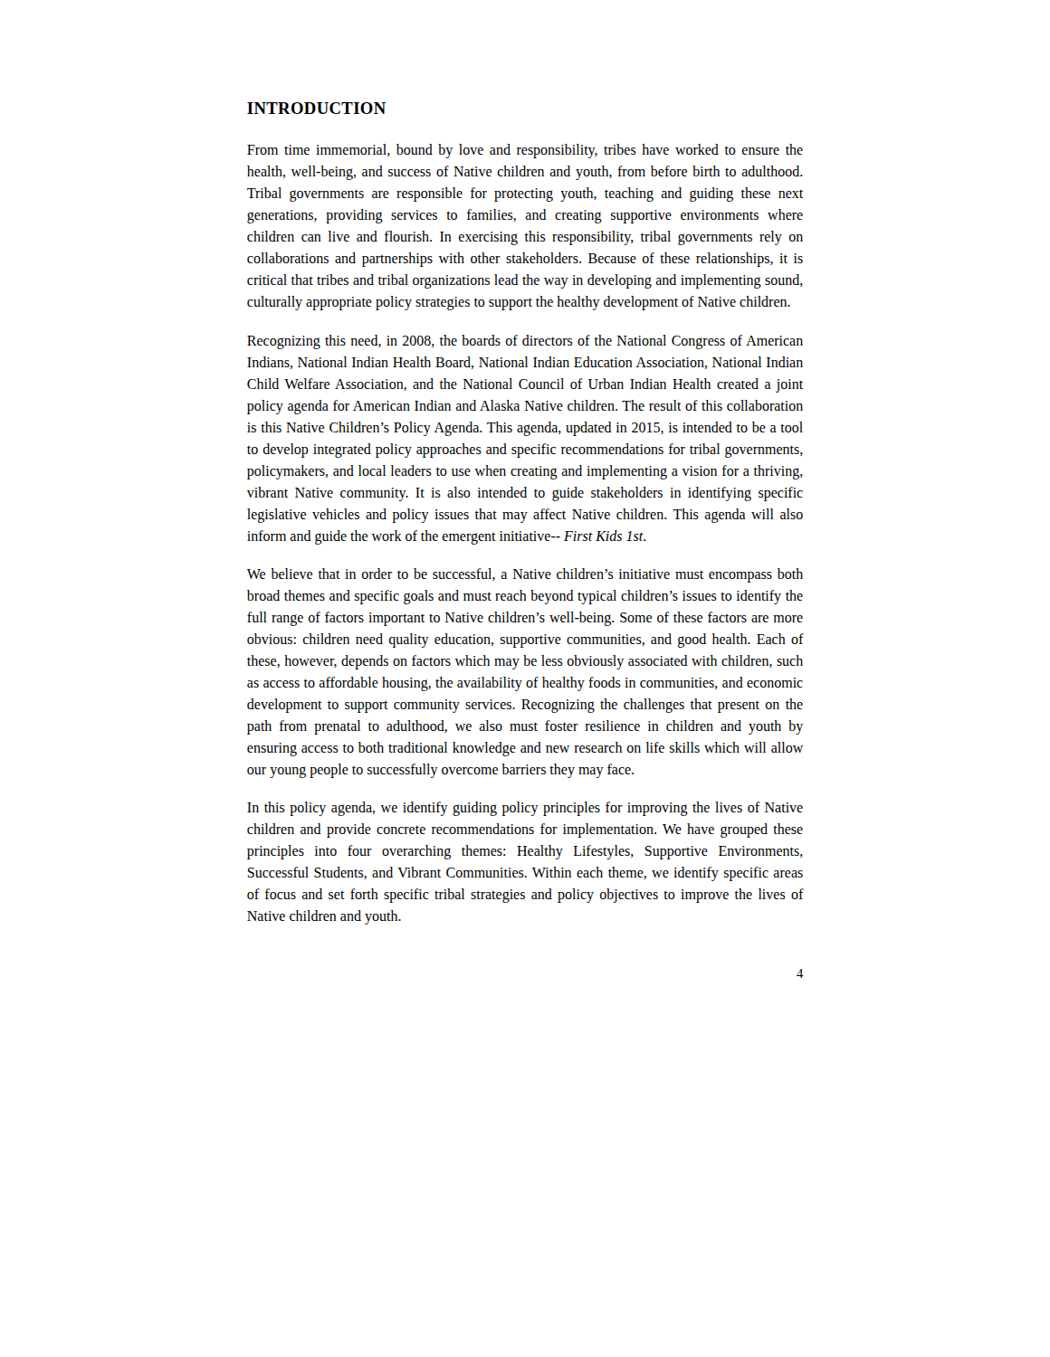INTRODUCTION
From time immemorial, bound by love and responsibility, tribes have worked to ensure the health, well-being, and success of Native children and youth, from before birth to adulthood. Tribal governments are responsible for protecting youth, teaching and guiding these next generations, providing services to families, and creating supportive environments where children can live and flourish. In exercising this responsibility, tribal governments rely on collaborations and partnerships with other stakeholders. Because of these relationships, it is critical that tribes and tribal organizations lead the way in developing and implementing sound, culturally appropriate policy strategies to support the healthy development of Native children.
Recognizing this need, in 2008, the boards of directors of the National Congress of American Indians, National Indian Health Board, National Indian Education Association, National Indian Child Welfare Association, and the National Council of Urban Indian Health created a joint policy agenda for American Indian and Alaska Native children. The result of this collaboration is this Native Children’s Policy Agenda. This agenda, updated in 2015, is intended to be a tool to develop integrated policy approaches and specific recommendations for tribal governments, policymakers, and local leaders to use when creating and implementing a vision for a thriving, vibrant Native community. It is also intended to guide stakeholders in identifying specific legislative vehicles and policy issues that may affect Native children. This agenda will also inform and guide the work of the emergent initiative-- First Kids 1st.
We believe that in order to be successful, a Native children’s initiative must encompass both broad themes and specific goals and must reach beyond typical children’s issues to identify the full range of factors important to Native children’s well-being. Some of these factors are more obvious: children need quality education, supportive communities, and good health. Each of these, however, depends on factors which may be less obviously associated with children, such as access to affordable housing, the availability of healthy foods in communities, and economic development to support community services. Recognizing the challenges that present on the path from prenatal to adulthood, we also must foster resilience in children and youth by ensuring access to both traditional knowledge and new research on life skills which will allow our young people to successfully overcome barriers they may face.
In this policy agenda, we identify guiding policy principles for improving the lives of Native children and provide concrete recommendations for implementation. We have grouped these principles into four overarching themes: Healthy Lifestyles, Supportive Environments, Successful Students, and Vibrant Communities. Within each theme, we identify specific areas of focus and set forth specific tribal strategies and policy objectives to improve the lives of Native children and youth.
4